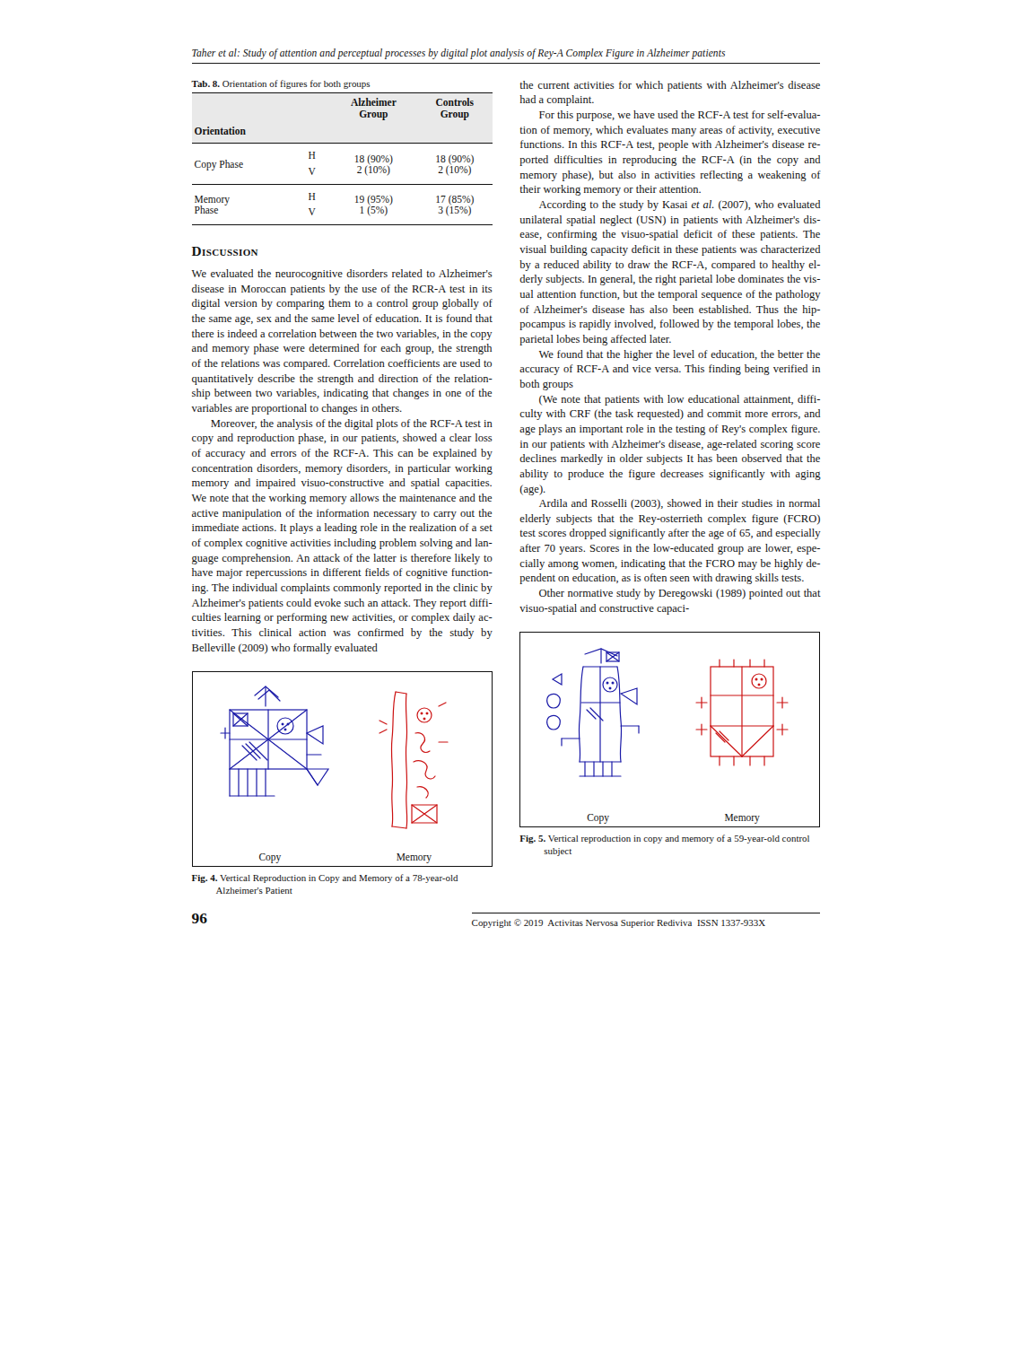Taher et al: Study of attention and perceptual processes by digital plot analysis of Rey-A Complex Figure in Alzheimer patients
Tab. 8. Orientation of figures for both groups
| | | Alzheimer Group | Controls Group |
| --- | --- | --- | --- |
| Orientation | | | |
| Copy Phase | H V | 18 (90%) 2 (10%) | 18 (90%) 2 (10%) |
| Memory Phase | H V | 19 (95%) 1 (5%) | 17 (85%) 3 (15%) |
Discussion
We evaluated the neurocognitive disorders related to Alzheimer's disease in Moroccan patients by the use of the RCR-A test in its digital version by comparing them to a control group globally of the same age, sex and the same level of education. It is found that there is indeed a correlation between the two variables, in the copy and memory phase were determined for each group, the strength of the relations was compared. Correlation coefficients are used to quantitatively describe the strength and direction of the relationship between two variables, indicating that changes in one of the variables are proportional to changes in others.
Moreover, the analysis of the digital plots of the RCF-A test in copy and reproduction phase, in our patients, showed a clear loss of accuracy and errors of the RCF-A. This can be explained by concentration disorders, memory disorders, in particular working memory and impaired visuo-constructive and spatial capacities. We note that the working memory allows the maintenance and the active manipulation of the information necessary to carry out the immediate actions. It plays a leading role in the realization of a set of complex cognitive activities including problem solving and language comprehension. An attack of the latter is therefore likely to have major repercussions in different fields of cognitive functioning. The individual complaints commonly reported in the clinic by Alzheimer's patients could evoke such an attack. They report difficulties learning or performing new activities, or complex daily activities. This clinical action was confirmed by the study by Belleville (2009) who formally evaluated
Copy
Memory
Fig. 4. Vertical Reproduction in Copy and Memory of a 78-year-old Alzheimer's Patient
the current activities for which patients with Alzheimer's disease had a complaint.
For this purpose, we have used the RCF-A test for self-evaluation of memory, which evaluates many areas of activity, executive functions. In this RCF-A test, people with Alzheimer's disease reported difficulties in reproducing the RCF-A (in the copy and memory phase), but also in activities reflecting a weakening of their working memory or their attention.
According to the study by Kasai et al. (2007), who evaluated unilateral spatial neglect (USN) in patients with Alzheimer's disease, confirming the visuo-spatial deficit of these patients. The visual building capacity deficit in these patients was characterized by a reduced ability to draw the RCF-A, compared to healthy elderly subjects. In general, the right parietal lobe dominates the visual attention function, but the temporal sequence of the pathology of Alzheimer's disease has also been established. Thus the hippocampus is rapidly involved, followed by the temporal lobes, the parietal lobes being affected later.
We found that the higher the level of education, the better the accuracy of RCF-A and vice versa. This finding being verified in both groups
(We note that patients with low educational attainment, difficulty with CRF (the task requested) and commit more errors, and age plays an important role in the testing of Rey's complex figure. in our patients with Alzheimer's disease, age-related scoring score declines markedly in older subjects It has been observed that the ability to produce the figure decreases significantly with aging (age).
Ardila and Rosselli (2003), showed in their studies in normal elderly subjects that the Rey-osterrieth complex figure (FCRO) test scores dropped significantly after the age of 65, and especially after 70 years. Scores in the low-educated group are lower, especially among women, indicating that the FCRO may be highly dependent on education, as is often seen with drawing skills tests.
Other normative study by Deregowski (1989) pointed out that visuo-spatial and constructive capaci-
Copy
Memory
Fig. 5. Vertical reproduction in copy and memory of a 59-year-old control subject
96
Copyright © 2019 Activitas Nervosa Superior Rediviva ISSN 1337-933X